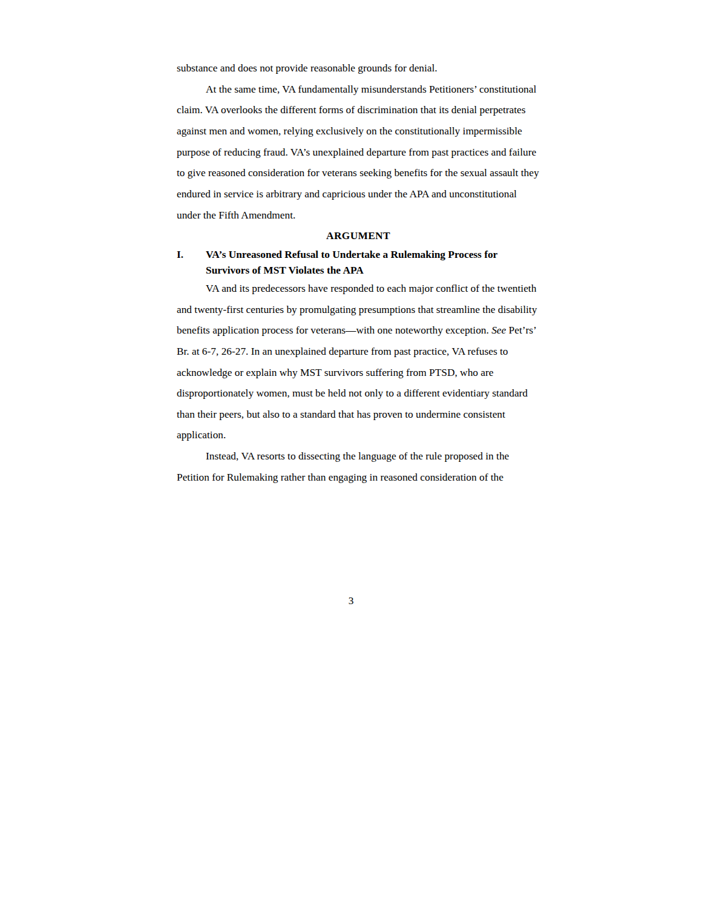substance and does not provide reasonable grounds for denial.
At the same time, VA fundamentally misunderstands Petitioners’ constitutional claim. VA overlooks the different forms of discrimination that its denial perpetrates against men and women, relying exclusively on the constitutionally impermissible purpose of reducing fraud. VA’s unexplained departure from past practices and failure to give reasoned consideration for veterans seeking benefits for the sexual assault they endured in service is arbitrary and capricious under the APA and unconstitutional under the Fifth Amendment.
ARGUMENT
I.
VA’s Unreasoned Refusal to Undertake a Rulemaking Process for Survivors of MST Violates the APA
VA and its predecessors have responded to each major conflict of the twentieth and twenty-first centuries by promulgating presumptions that streamline the disability benefits application process for veterans—with one noteworthy exception. See Pet’rs’ Br. at 6-7, 26-27. In an unexplained departure from past practice, VA refuses to acknowledge or explain why MST survivors suffering from PTSD, who are disproportionately women, must be held not only to a different evidentiary standard than their peers, but also to a standard that has proven to undermine consistent application.
Instead, VA resorts to dissecting the language of the rule proposed in the Petition for Rulemaking rather than engaging in reasoned consideration of the
3